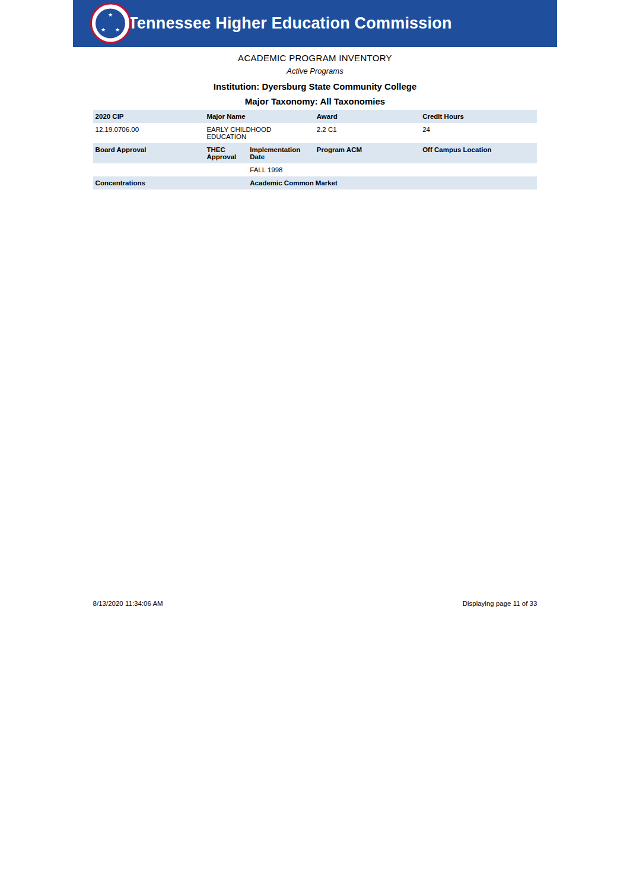★ ★ ★
Tennessee Higher Education Commission
ACADEMIC PROGRAM INVENTORY
Active Programs
Institution: Dyersburg State Community College
Major Taxonomy: All Taxonomies
| 2020 CIP | Major Name | Award | Credit Hours |
| 12.19.0706.00 | EARLY CHILDHOOD EDUCATION | 2.2 C1 | 24 |
| Board Approval | THEC Approval | Implementation Date | Program ACM | Off Campus Location |
| | | FALL 1998 | | |
| Concentrations | Academic Common Market | |
8/13/2020 11:34:06 AM
Displaying page 11 of 33